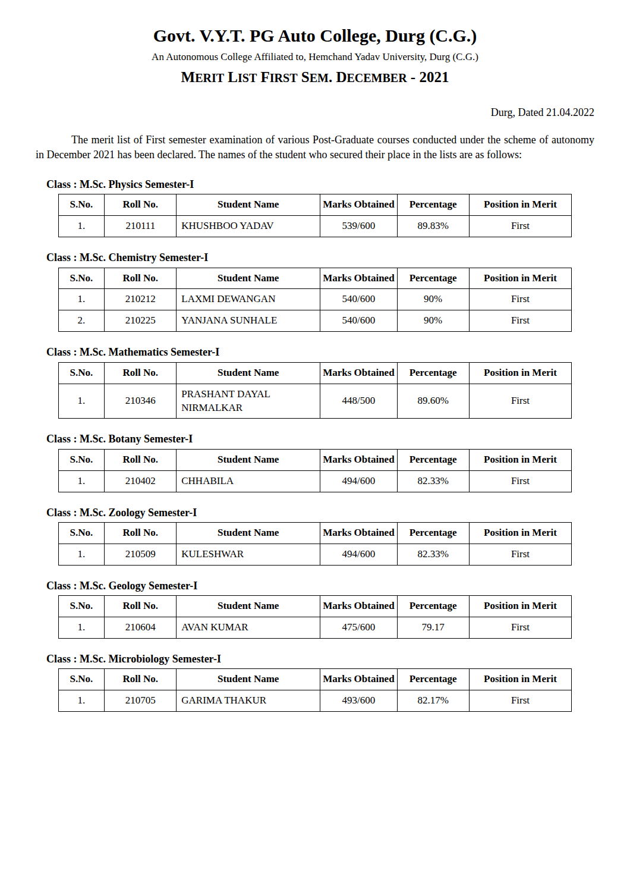Govt. V.Y.T. PG Auto College, Durg (C.G.)
An Autonomous College Affiliated to, Hemchand Yadav University, Durg (C.G.)
MERIT LIST FIRST SEM. DECEMBER - 2021
Durg, Dated 21.04.2022
The merit list of First semester examination of various Post-Graduate courses conducted under the scheme of autonomy in December 2021 has been declared. The names of the student who secured their place in the lists are as follows:
Class : M.Sc. Physics Semester-I
| S.No. | Roll No. | Student Name | Marks Obtained | Percentage | Position in Merit |
| --- | --- | --- | --- | --- | --- |
| 1. | 210111 | KHUSHBOO YADAV | 539/600 | 89.83% | First |
Class : M.Sc. Chemistry Semester-I
| S.No. | Roll No. | Student Name | Marks Obtained | Percentage | Position in Merit |
| --- | --- | --- | --- | --- | --- |
| 1. | 210212 | LAXMI DEWANGAN | 540/600 | 90% | First |
| 2. | 210225 | YANJANA SUNHALE | 540/600 | 90% | First |
Class : M.Sc. Mathematics Semester-I
| S.No. | Roll No. | Student Name | Marks Obtained | Percentage | Position in Merit |
| --- | --- | --- | --- | --- | --- |
| 1. | 210346 | PRASHANT DAYAL NIRMALKAR | 448/500 | 89.60% | First |
Class : M.Sc. Botany Semester-I
| S.No. | Roll No. | Student Name | Marks Obtained | Percentage | Position in Merit |
| --- | --- | --- | --- | --- | --- |
| 1. | 210402 | CHHABILA | 494/600 | 82.33% | First |
Class : M.Sc. Zoology Semester-I
| S.No. | Roll No. | Student Name | Marks Obtained | Percentage | Position in Merit |
| --- | --- | --- | --- | --- | --- |
| 1. | 210509 | KULESHWAR | 494/600 | 82.33% | First |
Class : M.Sc. Geology Semester-I
| S.No. | Roll No. | Student Name | Marks Obtained | Percentage | Position in Merit |
| --- | --- | --- | --- | --- | --- |
| 1. | 210604 | AVAN KUMAR | 475/600 | 79.17 | First |
Class : M.Sc. Microbiology Semester-I
| S.No. | Roll No. | Student Name | Marks Obtained | Percentage | Position in Merit |
| --- | --- | --- | --- | --- | --- |
| 1. | 210705 | GARIMA THAKUR | 493/600 | 82.17% | First |